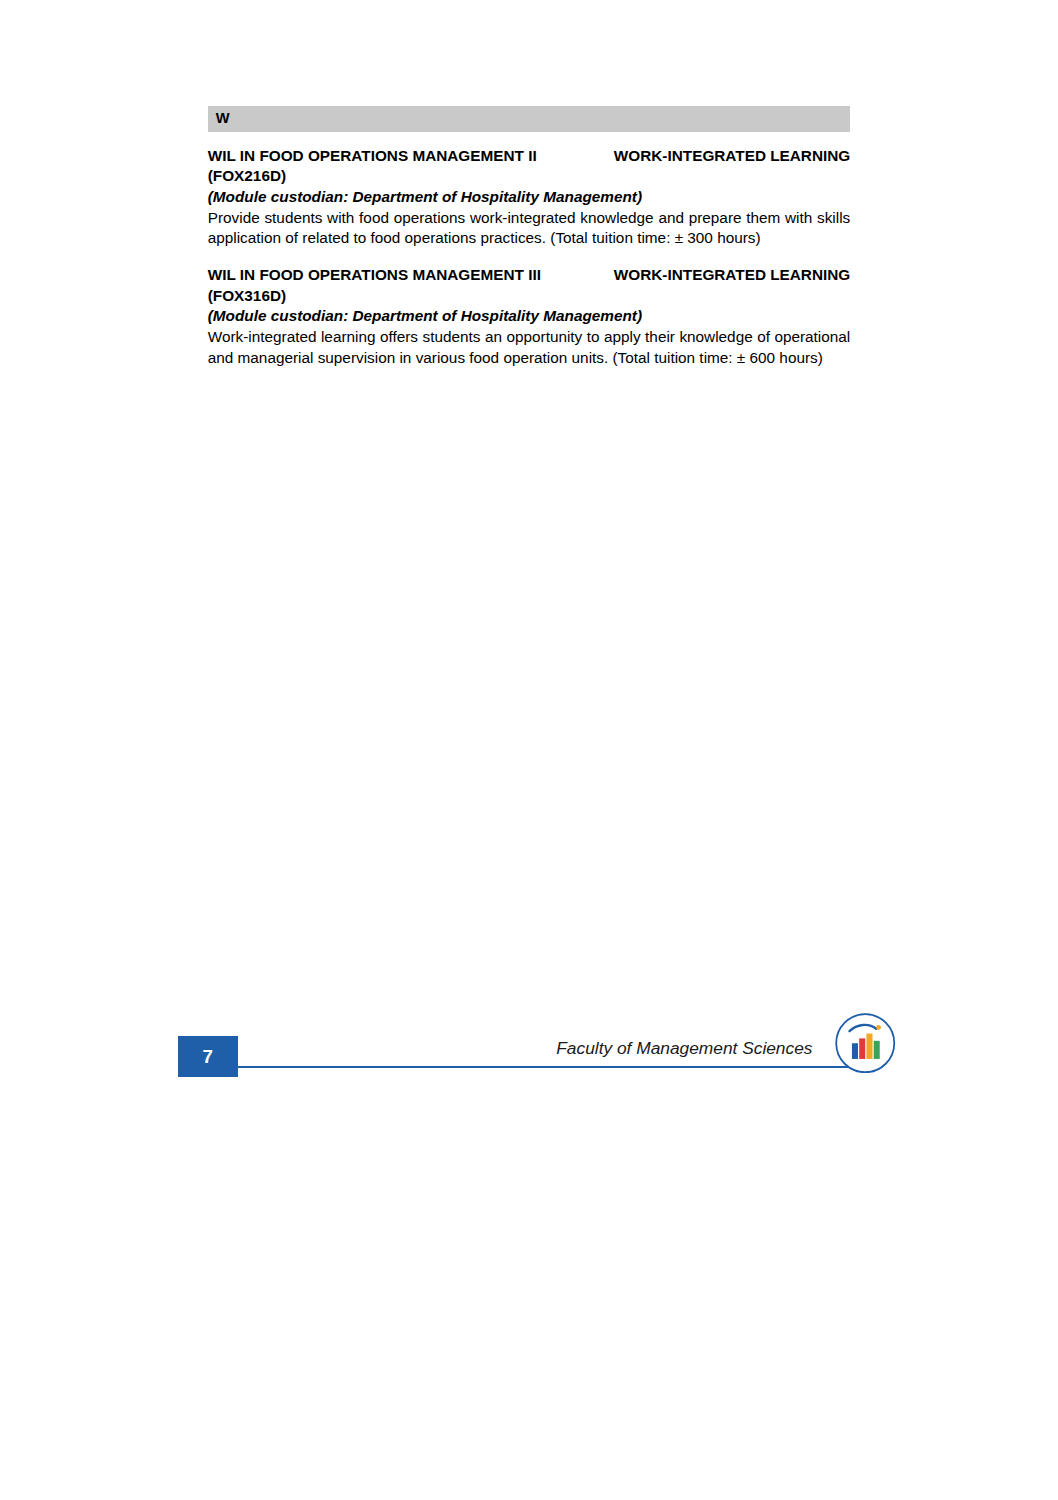W
WIL IN FOOD OPERATIONS MANAGEMENT II (FOX216D) WORK-INTEGRATED LEARNING
(Module custodian: Department of Hospitality Management)
Provide students with food operations work-integrated knowledge and prepare them with skills application of related to food operations practices. (Total tuition time: ± 300 hours)
WIL IN FOOD OPERATIONS MANAGEMENT III (FOX316D) WORK-INTEGRATED LEARNING
(Module custodian: Department of Hospitality Management)
Work-integrated learning offers students an opportunity to apply their knowledge of operational and managerial supervision in various food operation units. (Total tuition time: ± 600 hours)
7
Faculty of Management Sciences